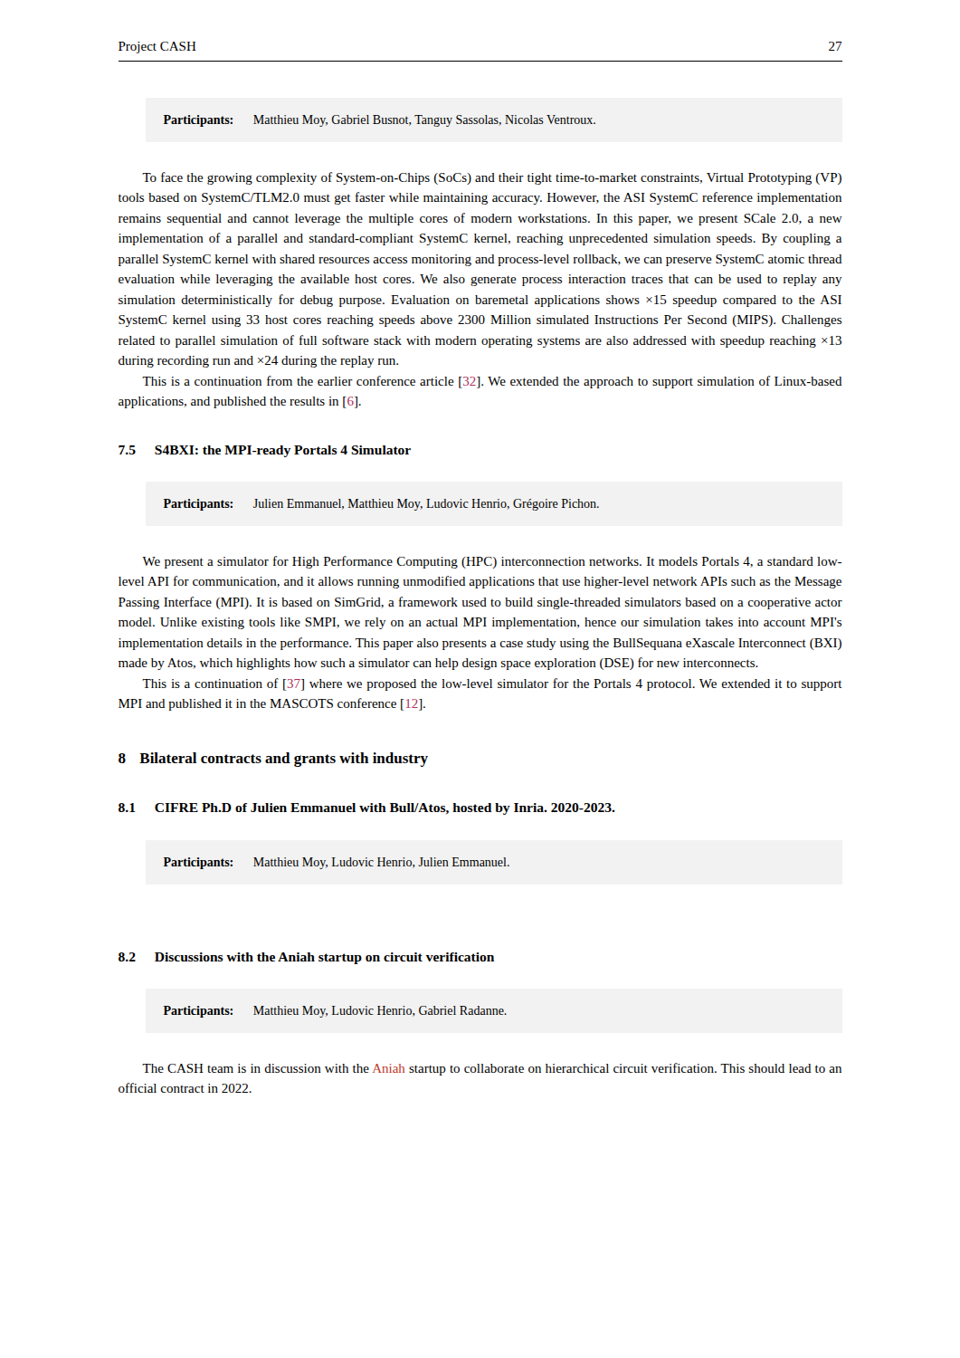Project CASH 27
Participants: Matthieu Moy, Gabriel Busnot, Tanguy Sassolas, Nicolas Ventroux.
To face the growing complexity of System-on-Chips (SoCs) and their tight time-to-market constraints, Virtual Prototyping (VP) tools based on SystemC/TLM2.0 must get faster while maintaining accuracy. However, the ASI SystemC reference implementation remains sequential and cannot leverage the multiple cores of modern workstations. In this paper, we present SCale 2.0, a new implementation of a parallel and standard-compliant SystemC kernel, reaching unprecedented simulation speeds. By coupling a parallel SystemC kernel with shared resources access monitoring and process-level rollback, we can preserve SystemC atomic thread evaluation while leveraging the available host cores. We also generate process interaction traces that can be used to replay any simulation deterministically for debug purpose. Evaluation on baremetal applications shows ×15 speedup compared to the ASI SystemC kernel using 33 host cores reaching speeds above 2300 Million simulated Instructions Per Second (MIPS). Challenges related to parallel simulation of full software stack with modern operating systems are also addressed with speedup reaching ×13 during recording run and ×24 during the replay run.
This is a continuation from the earlier conference article [32]. We extended the approach to support simulation of Linux-based applications, and published the results in [6].
7.5 S4BXI: the MPI-ready Portals 4 Simulator
Participants: Julien Emmanuel, Matthieu Moy, Ludovic Henrio, Grégoire Pichon.
We present a simulator for High Performance Computing (HPC) interconnection networks. It models Portals 4, a standard low-level API for communication, and it allows running unmodified applications that use higher-level network APIs such as the Message Passing Interface (MPI). It is based on SimGrid, a framework used to build single-threaded simulators based on a cooperative actor model. Unlike existing tools like SMPI, we rely on an actual MPI implementation, hence our simulation takes into account MPI's implementation details in the performance. This paper also presents a case study using the BullSequana eXascale Interconnect (BXI) made by Atos, which highlights how such a simulator can help design space exploration (DSE) for new interconnects.
This is a continuation of [37] where we proposed the low-level simulator for the Portals 4 protocol. We extended it to support MPI and published it in the MASCOTS conference [12].
8 Bilateral contracts and grants with industry
8.1 CIFRE Ph.D of Julien Emmanuel with Bull/Atos, hosted by Inria. 2020-2023.
Participants: Matthieu Moy, Ludovic Henrio, Julien Emmanuel.
8.2 Discussions with the Aniah startup on circuit verification
Participants: Matthieu Moy, Ludovic Henrio, Gabriel Radanne.
The CASH team is in discussion with the Aniah startup to collaborate on hierarchical circuit verification. This should lead to an official contract in 2022.